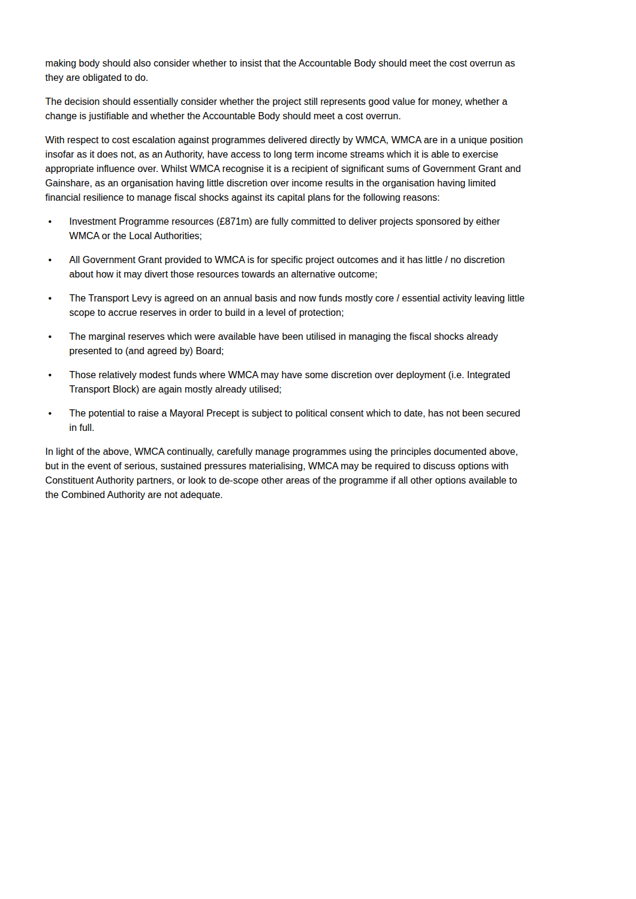making body should also consider whether to insist that the Accountable Body should meet the cost overrun as they are obligated to do.
The decision should essentially consider whether the project still represents good value for money, whether a change is justifiable and whether the Accountable Body should meet a cost overrun.
With respect to cost escalation against programmes delivered directly by WMCA, WMCA are in a unique position insofar as it does not, as an Authority, have access to long term income streams which it is able to exercise appropriate influence over. Whilst WMCA recognise it is a recipient of significant sums of Government Grant and Gainshare, as an organisation having little discretion over income results in the organisation having limited financial resilience to manage fiscal shocks against its capital plans for the following reasons:
Investment Programme resources (£871m) are fully committed to deliver projects sponsored by either WMCA or the Local Authorities;
All Government Grant provided to WMCA is for specific project outcomes and it has little / no discretion about how it may divert those resources towards an alternative outcome;
The Transport Levy is agreed on an annual basis and now funds mostly core / essential activity leaving little scope to accrue reserves in order to build in a level of protection;
The marginal reserves which were available have been utilised in managing the fiscal shocks already presented to (and agreed by) Board;
Those relatively modest funds where WMCA may have some discretion over deployment (i.e. Integrated Transport Block) are again mostly already utilised;
The potential to raise a Mayoral Precept is subject to political consent which to date, has not been secured in full.
In light of the above, WMCA continually, carefully manage programmes using the principles documented above, but in the event of serious, sustained pressures materialising, WMCA may be required to discuss options with Constituent Authority partners, or look to de-scope other areas of the programme if all other options available to the Combined Authority are not adequate.